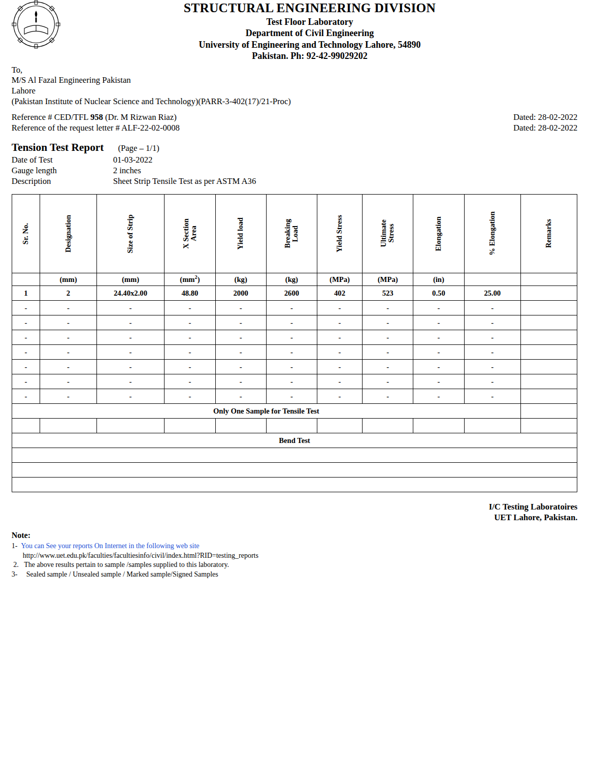STRUCTURAL ENGINEERING DIVISION
Test Floor Laboratory
Department of Civil Engineering
University of Engineering and Technology Lahore, 54890
Pakistan. Ph: 92-42-99029202
To,
M/S Al Fazal Engineering Pakistan
Lahore
(Pakistan Institute of Nuclear Science and Technology)(PARR-3-402(17)/21-Proc)
Reference # CED/TFL 958 (Dr. M Rizwan Riaz)
Dated: 28-02-2022
Reference of the request letter # ALF-22-02-0008
Dated: 28-02-2022
Tension Test Report
(Page – 1/1)
| Date of Test | 01-03-2022 |
| Gauge length | 2 inches |
| Description | Sheet Strip Tensile Test as per ASTM A36 |
| Sr. No. | Designation | Size of Strip | X Section Area | Yield load | Breaking Load | Yield Stress | Ultimate Stress | Elongation | % Elongation | Remarks |
| --- | --- | --- | --- | --- | --- | --- | --- | --- | --- | --- |
| | (mm) | (mm) | (mm 2 ) | (kg) | (kg) | (MPa) | (MPa) | (in) | | |
| 1 | 2 | 24.40x2.00 | 48.80 | 2000 | 2600 | 402 | 523 | 0.50 | 25.00 | |
| - | - | - | - | - | - | - | - | - | - | |
| - | - | - | - | - | - | - | - | - | - | |
| - | - | - | - | - | - | - | - | - | - | |
| - | - | - | - | - | - | - | - | - | - | |
| - | - | - | - | - | - | - | - | - | - | |
| - | - | - | - | - | - | - | - | - | - | |
| - | - | - | - | - | - | - | - | - | - | |
| Only One Sample for Tensile Test | |
| Bend Test |
I/C Testing Laboratoires
UET Lahore, Pakistan.
Note:
1- You can See your reports On Internet in the following web site
http://www.uet.edu.pk/faculties/facultiesinfo/civil/index.html?RID=testing_reports
2. The above results pertain to sample /samples supplied to this laboratory.
3- Sealed sample / Unsealed sample / Marked sample/Signed Samples